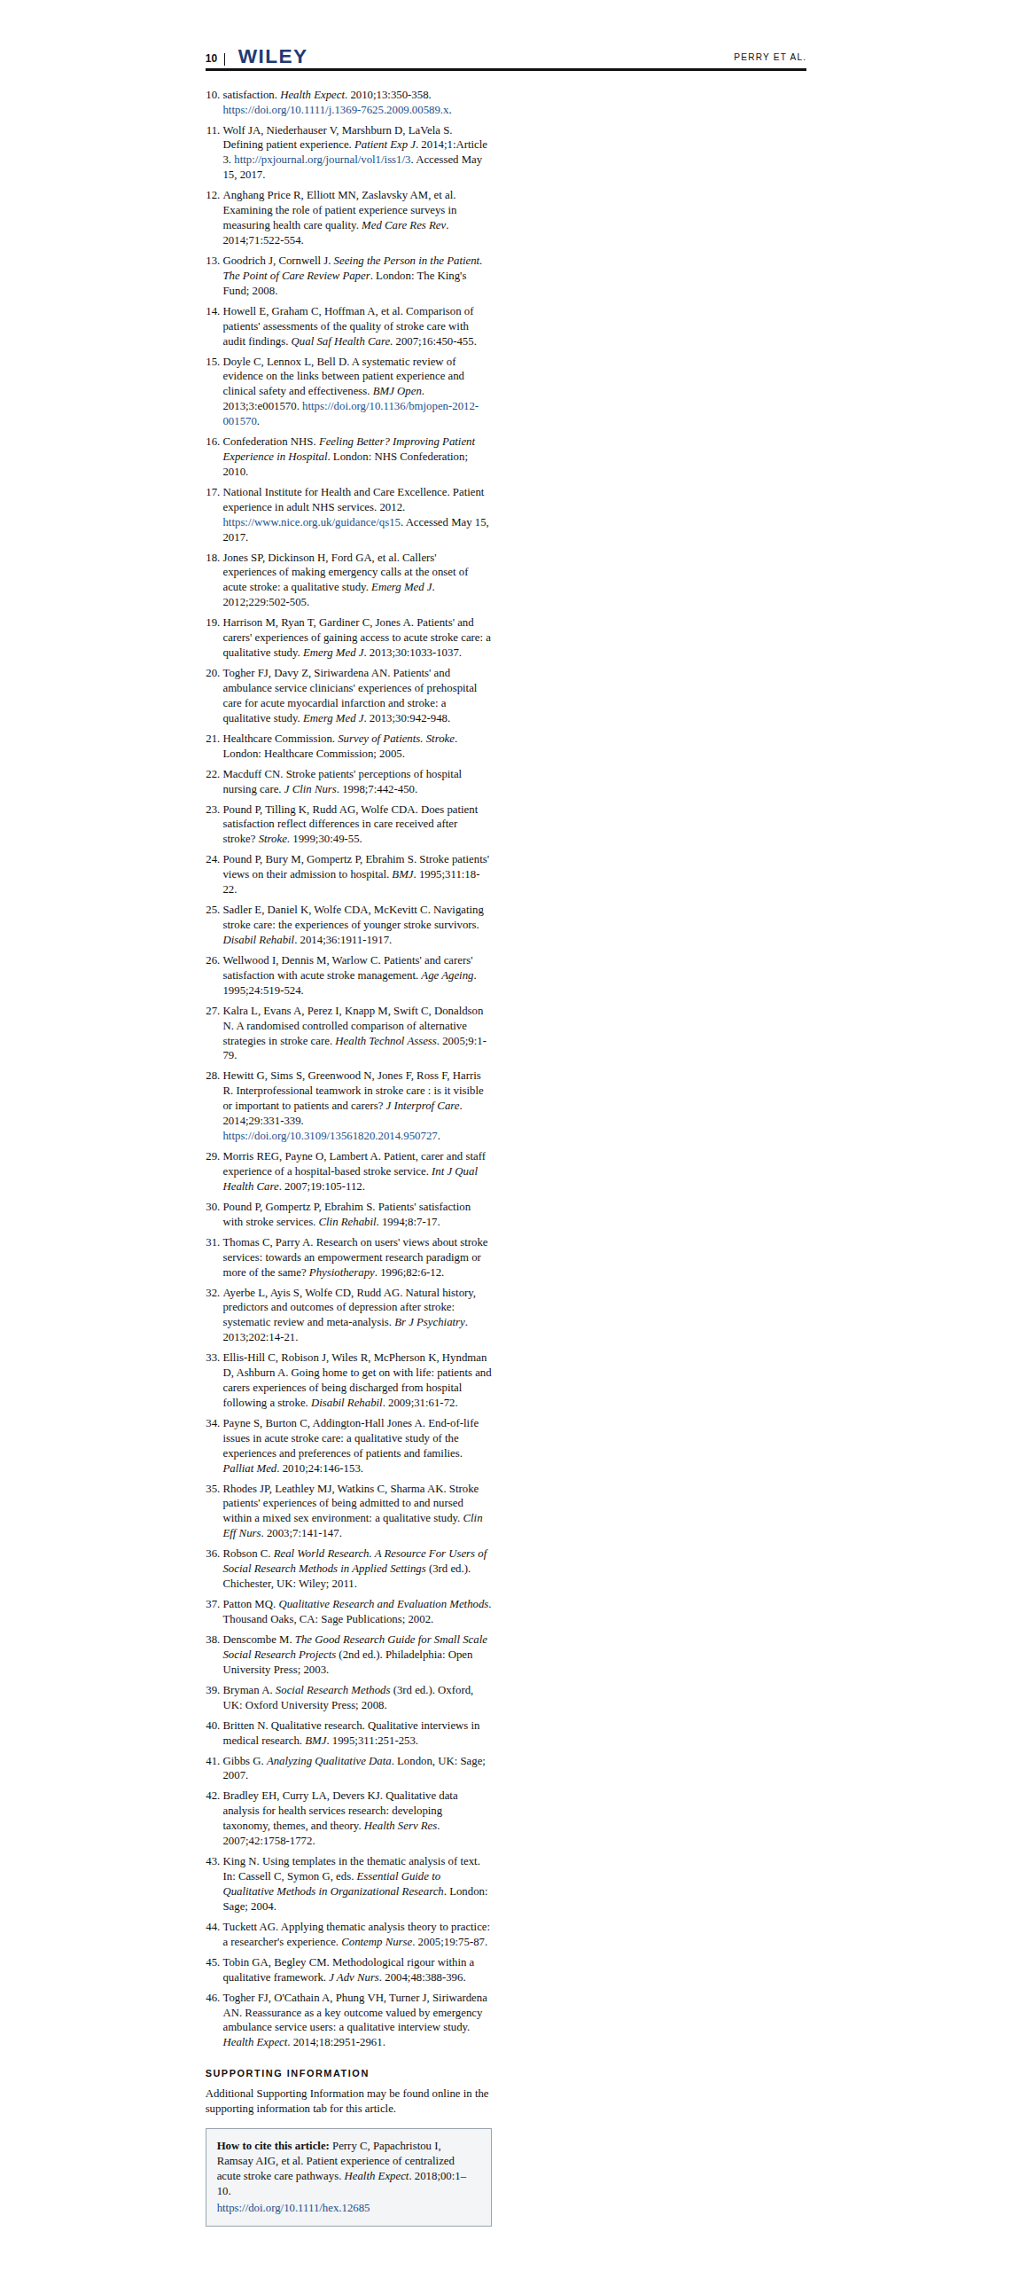10
WILEY
Perry et al.
satisfaction. Health Expect. 2010;13:350-358. https://doi.org/10.1111/j.1369-7625.2009.00589.x.
Wolf JA, Niederhauser V, Marshburn D, LaVela S. Defining patient experience. Patient Exp J. 2014;1:Article 3. http://pxjournal.org/journal/vol1/iss1/3. Accessed May 15, 2017.
Anghang Price R, Elliott MN, Zaslavsky AM, et al. Examining the role of patient experience surveys in measuring health care quality. Med Care Res Rev. 2014;71:522-554.
Goodrich J, Cornwell J. Seeing the Person in the Patient. The Point of Care Review Paper. London: The King's Fund; 2008.
Howell E, Graham C, Hoffman A, et al. Comparison of patients' assessments of the quality of stroke care with audit findings. Qual Saf Health Care. 2007;16:450-455.
Doyle C, Lennox L, Bell D. A systematic review of evidence on the links between patient experience and clinical safety and effectiveness. BMJ Open. 2013;3:e001570. https://doi.org/10.1136/bmjopen-2012-001570.
Confederation NHS. Feeling Better? Improving Patient Experience in Hospital. London: NHS Confederation; 2010.
National Institute for Health and Care Excellence. Patient experience in adult NHS services. 2012. https://www.nice.org.uk/guidance/qs15. Accessed May 15, 2017.
Jones SP, Dickinson H, Ford GA, et al. Callers' experiences of making emergency calls at the onset of acute stroke: a qualitative study. Emerg Med J. 2012;229:502-505.
Harrison M, Ryan T, Gardiner C, Jones A. Patients' and carers' experiences of gaining access to acute stroke care: a qualitative study. Emerg Med J. 2013;30:1033-1037.
Togher FJ, Davy Z, Siriwardena AN. Patients' and ambulance service clinicians' experiences of prehospital care for acute myocardial infarction and stroke: a qualitative study. Emerg Med J. 2013;30:942-948.
Healthcare Commission. Survey of Patients. Stroke. London: Healthcare Commission; 2005.
Macduff CN. Stroke patients' perceptions of hospital nursing care. J Clin Nurs. 1998;7:442-450.
Pound P, Tilling K, Rudd AG, Wolfe CDA. Does patient satisfaction reflect differences in care received after stroke? Stroke. 1999;30:49-55.
Pound P, Bury M, Gompertz P, Ebrahim S. Stroke patients' views on their admission to hospital. BMJ. 1995;311:18-22.
Sadler E, Daniel K, Wolfe CDA, McKevitt C. Navigating stroke care: the experiences of younger stroke survivors. Disabil Rehabil. 2014;36:1911-1917.
Wellwood I, Dennis M, Warlow C. Patients' and carers' satisfaction with acute stroke management. Age Ageing. 1995;24:519-524.
Kalra L, Evans A, Perez I, Knapp M, Swift C, Donaldson N. A randomised controlled comparison of alternative strategies in stroke care. Health Technol Assess. 2005;9:1-79.
Hewitt G, Sims S, Greenwood N, Jones F, Ross F, Harris R. Interprofessional teamwork in stroke care : is it visible or important to patients and carers? J Interprof Care. 2014;29:331-339. https://doi.org/10.3109/13561820.2014.950727.
Morris REG, Payne O, Lambert A. Patient, carer and staff experience of a hospital-based stroke service. Int J Qual Health Care. 2007;19:105-112.
Pound P, Gompertz P, Ebrahim S. Patients' satisfaction with stroke services. Clin Rehabil. 1994;8:7-17.
Thomas C, Parry A. Research on users' views about stroke services: towards an empowerment research paradigm or more of the same? Physiotherapy. 1996;82:6-12.
Ayerbe L, Ayis S, Wolfe CD, Rudd AG. Natural history, predictors and outcomes of depression after stroke: systematic review and meta-analysis. Br J Psychiatry. 2013;202:14-21.
Ellis-Hill C, Robison J, Wiles R, McPherson K, Hyndman D, Ashburn A. Going home to get on with life: patients and carers experiences of being discharged from hospital following a stroke. Disabil Rehabil. 2009;31:61-72.
Payne S, Burton C, Addington-Hall Jones A. End-of-life issues in acute stroke care: a qualitative study of the experiences and preferences of patients and families. Palliat Med. 2010;24:146-153.
Rhodes JP, Leathley MJ, Watkins C, Sharma AK. Stroke patients' experiences of being admitted to and nursed within a mixed sex environment: a qualitative study. Clin Eff Nurs. 2003;7:141-147.
Robson C. Real World Research. A Resource For Users of Social Research Methods in Applied Settings (3rd ed.). Chichester, UK: Wiley; 2011.
Patton MQ. Qualitative Research and Evaluation Methods. Thousand Oaks, CA: Sage Publications; 2002.
Denscombe M. The Good Research Guide for Small Scale Social Research Projects (2nd ed.). Philadelphia: Open University Press; 2003.
Bryman A. Social Research Methods (3rd ed.). Oxford, UK: Oxford University Press; 2008.
Britten N. Qualitative research. Qualitative interviews in medical research. BMJ. 1995;311:251-253.
Gibbs G. Analyzing Qualitative Data. London, UK: Sage; 2007.
Bradley EH, Curry LA, Devers KJ. Qualitative data analysis for health services research: developing taxonomy, themes, and theory. Health Serv Res. 2007;42:1758-1772.
King N. Using templates in the thematic analysis of text. In: Cassell C, Symon G, eds. Essential Guide to Qualitative Methods in Organizational Research. London: Sage; 2004.
Tuckett AG. Applying thematic analysis theory to practice: a researcher's experience. Contemp Nurse. 2005;19:75-87.
Tobin GA, Begley CM. Methodological rigour within a qualitative framework. J Adv Nurs. 2004;48:388-396.
Togher FJ, O'Cathain A, Phung VH, Turner J, Siriwardena AN. Reassurance as a key outcome valued by emergency ambulance service users: a qualitative interview study. Health Expect. 2014;18:2951-2961.
Supporting Information
Additional Supporting Information may be found online in the supporting information tab for this article.
How to cite this article: Perry C, Papachristou I, Ramsay AIG, et al. Patient experience of centralized acute stroke care pathways. Health Expect. 2018;00:1–10.
https://doi.org/10.1111/hex.12685